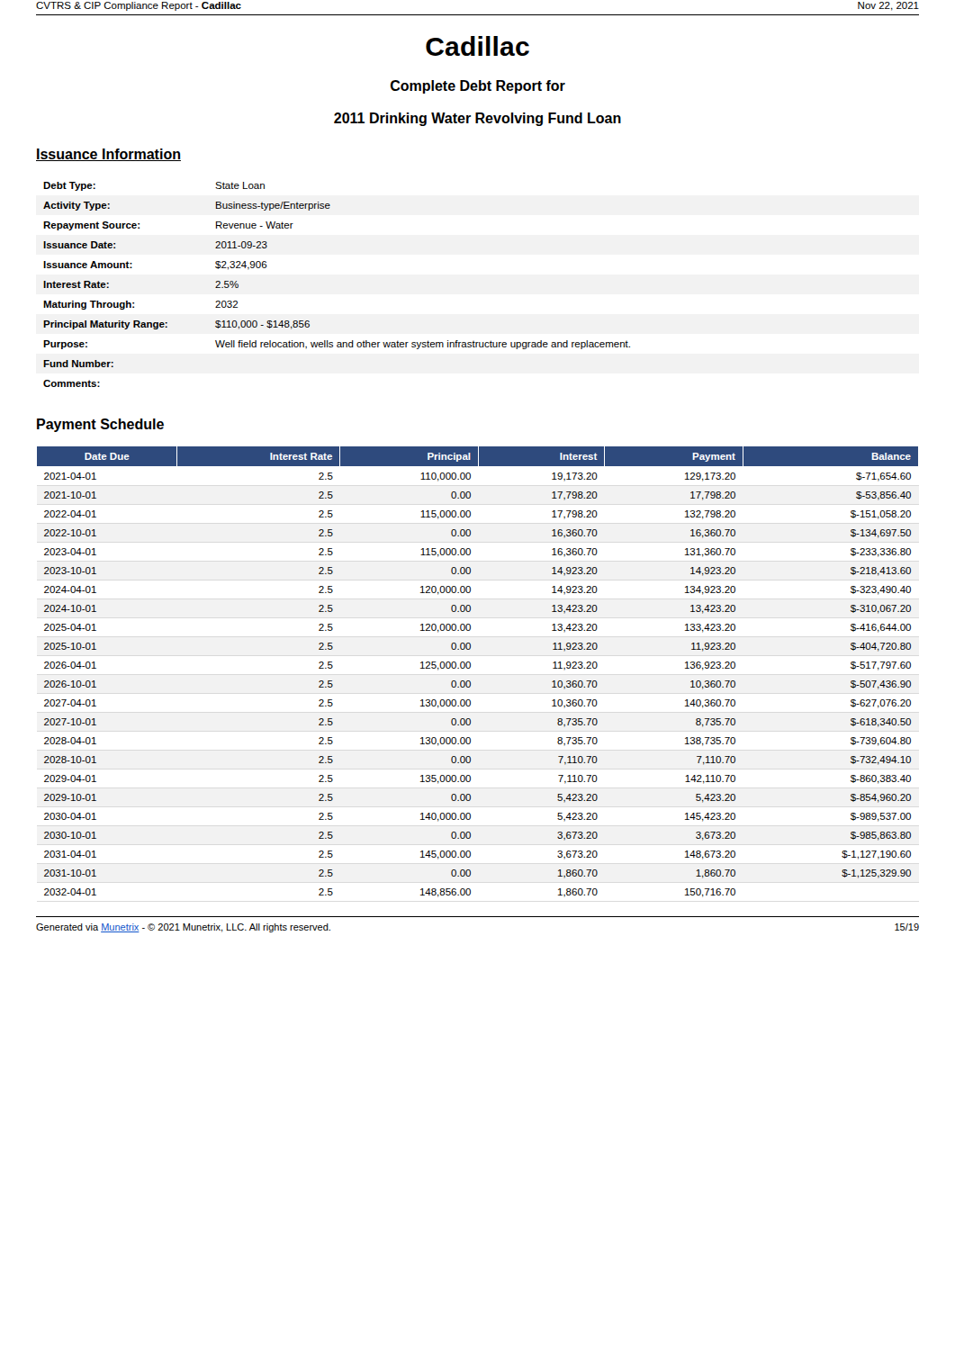CVTRS & CIP Compliance Report - Cadillac
Nov 22, 2021
Cadillac
Complete Debt Report for 2011 Drinking Water Revolving Fund Loan
Issuance Information
| Debt Type: | State Loan |
| Activity Type: | Business-type/Enterprise |
| Repayment Source: | Revenue - Water |
| Issuance Date: | 2011-09-23 |
| Issuance Amount: | $2,324,906 |
| Interest Rate: | 2.5% |
| Maturing Through: | 2032 |
| Principal Maturity Range: | $110,000 - $148,856 |
| Purpose: | Well field relocation, wells and other water system infrastructure upgrade and replacement. |
| Fund Number: | |
| Comments: | |
Payment Schedule
| Date Due | Interest Rate | Principal | Interest | Payment | Balance |
| --- | --- | --- | --- | --- | --- |
| 2021-04-01 | 2.5 | 110,000.00 | 19,173.20 | 129,173.20 | $-71,654.60 |
| 2021-10-01 | 2.5 | 0.00 | 17,798.20 | 17,798.20 | $-53,856.40 |
| 2022-04-01 | 2.5 | 115,000.00 | 17,798.20 | 132,798.20 | $-151,058.20 |
| 2022-10-01 | 2.5 | 0.00 | 16,360.70 | 16,360.70 | $-134,697.50 |
| 2023-04-01 | 2.5 | 115,000.00 | 16,360.70 | 131,360.70 | $-233,336.80 |
| 2023-10-01 | 2.5 | 0.00 | 14,923.20 | 14,923.20 | $-218,413.60 |
| 2024-04-01 | 2.5 | 120,000.00 | 14,923.20 | 134,923.20 | $-323,490.40 |
| 2024-10-01 | 2.5 | 0.00 | 13,423.20 | 13,423.20 | $-310,067.20 |
| 2025-04-01 | 2.5 | 120,000.00 | 13,423.20 | 133,423.20 | $-416,644.00 |
| 2025-10-01 | 2.5 | 0.00 | 11,923.20 | 11,923.20 | $-404,720.80 |
| 2026-04-01 | 2.5 | 125,000.00 | 11,923.20 | 136,923.20 | $-517,797.60 |
| 2026-10-01 | 2.5 | 0.00 | 10,360.70 | 10,360.70 | $-507,436.90 |
| 2027-04-01 | 2.5 | 130,000.00 | 10,360.70 | 140,360.70 | $-627,076.20 |
| 2027-10-01 | 2.5 | 0.00 | 8,735.70 | 8,735.70 | $-618,340.50 |
| 2028-04-01 | 2.5 | 130,000.00 | 8,735.70 | 138,735.70 | $-739,604.80 |
| 2028-10-01 | 2.5 | 0.00 | 7,110.70 | 7,110.70 | $-732,494.10 |
| 2029-04-01 | 2.5 | 135,000.00 | 7,110.70 | 142,110.70 | $-860,383.40 |
| 2029-10-01 | 2.5 | 0.00 | 5,423.20 | 5,423.20 | $-854,960.20 |
| 2030-04-01 | 2.5 | 140,000.00 | 5,423.20 | 145,423.20 | $-989,537.00 |
| 2030-10-01 | 2.5 | 0.00 | 3,673.20 | 3,673.20 | $-985,863.80 |
| 2031-04-01 | 2.5 | 145,000.00 | 3,673.20 | 148,673.20 | $-1,127,190.60 |
| 2031-10-01 | 2.5 | 0.00 | 1,860.70 | 1,860.70 | $-1,125,329.90 |
| 2032-04-01 | 2.5 | 148,856.00 | 1,860.70 | 150,716.70 | |
Generated via Munetrix - © 2021 Munetrix, LLC. All rights reserved.
15/19